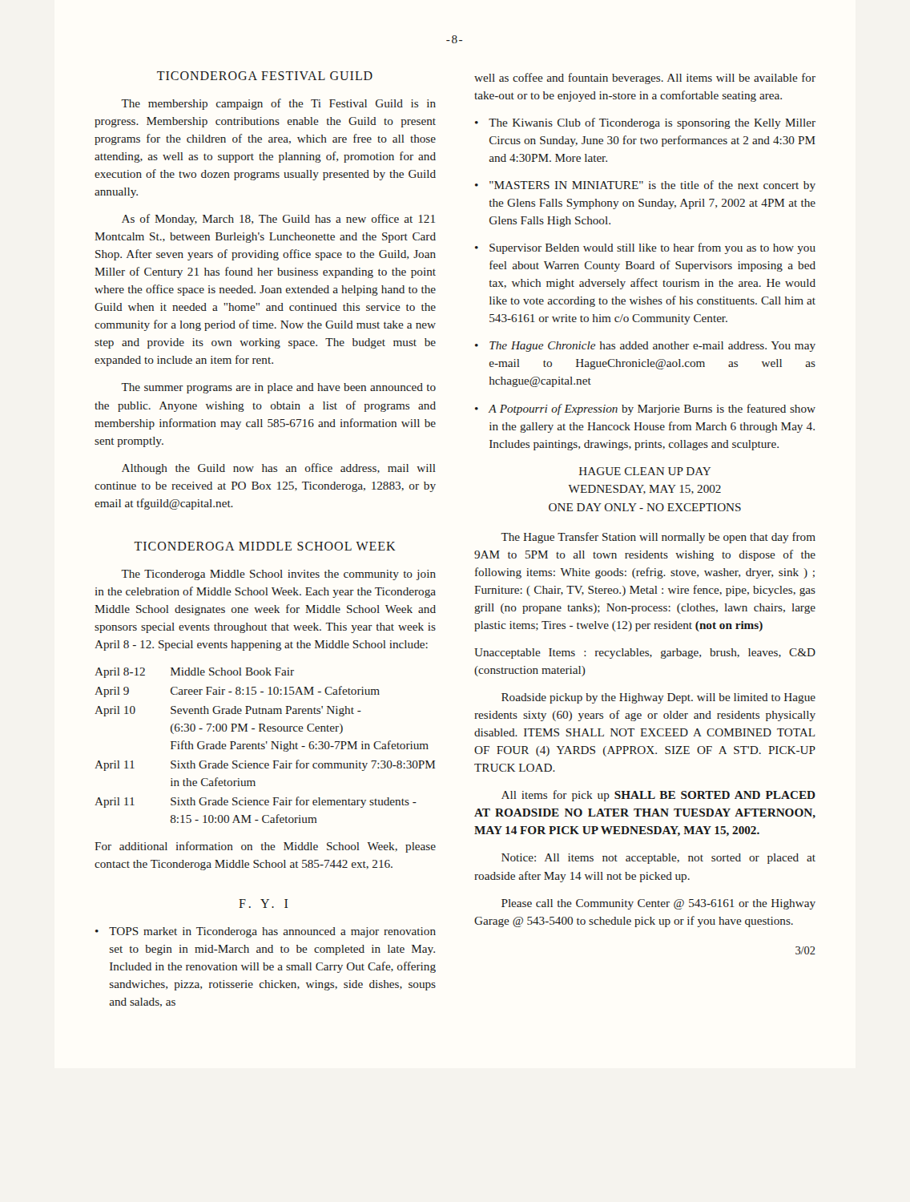-8-
Ticonderoga Festival Guild
The membership campaign of the Ti Festival Guild is in progress. Membership contributions enable the Guild to present programs for the children of the area, which are free to all those attending, as well as to support the planning of, promotion for and execution of the two dozen programs usually presented by the Guild annually.
As of Monday, March 18, The Guild has a new office at 121 Montcalm St., between Burleigh's Luncheonette and the Sport Card Shop. After seven years of providing office space to the Guild, Joan Miller of Century 21 has found her business expanding to the point where the office space is needed. Joan extended a helping hand to the Guild when it needed a "home" and continued this service to the community for a long period of time. Now the Guild must take a new step and provide its own working space. The budget must be expanded to include an item for rent.
The summer programs are in place and have been announced to the public. Anyone wishing to obtain a list of programs and membership information may call 585-6716 and information will be sent promptly.
Although the Guild now has an office address, mail will continue to be received at PO Box 125, Ticonderoga, 12883, or by email at tfguild@capital.net.
Ticonderoga Middle School Week
The Ticonderoga Middle School invites the community to join in the celebration of Middle School Week. Each year the Ticonderoga Middle School designates one week for Middle School Week and sponsors special events throughout that week. This year that week is April 8 - 12. Special events happening at the Middle School include:
April 8-12
Middle School Book Fair
April 9
Career Fair - 8:15 - 10:15AM - Cafetorium
April 10
Seventh Grade Putnam Parents' Night -
(6:30 - 7:00 PM - Resource Center)
Fifth Grade Parents' Night - 6:30-7PM in Cafetorium
April 11
Sixth Grade Science Fair for community 7:30-8:30PM in the Cafetorium
April 11
Sixth Grade Science Fair for elementary students - 8:15 - 10:00 AM - Cafetorium
For additional information on the Middle School Week, please contact the Ticonderoga Middle School at 585-7442 ext, 216.
F. Y. I
TOPS market in Ticonderoga has announced a major renovation set to begin in mid-March and to be completed in late May. Included in the renovation will be a small Carry Out Cafe, offering sandwiches, pizza, rotisserie chicken, wings, side dishes, soups and salads, as
well as coffee and fountain beverages. All items will be available for take-out or to be enjoyed in-store in a comfortable seating area.
The Kiwanis Club of Ticonderoga is sponsoring the Kelly Miller Circus on Sunday, June 30 for two performances at 2 and 4:30 PM and 4:30PM. More later.
"MASTERS IN MINIATURE" is the title of the next concert by the Glens Falls Symphony on Sunday, April 7, 2002 at 4PM at the Glens Falls High School.
Supervisor Belden would still like to hear from you as to how you feel about Warren County Board of Supervisors imposing a bed tax, which might adversely affect tourism in the area. He would like to vote according to the wishes of his constituents. Call him at 543-6161 or write to him c/o Community Center.
The Hague Chronicle has added another e-mail address. You may e-mail to HagueChronicle@aol.com as well as hchague@capital.net
A Potpourri of Expression by Marjorie Burns is the featured show in the gallery at the Hancock House from March 6 through May 4. Includes paintings, drawings, prints, collages and sculpture.
Hague Clean Up Day
Wednesday, May 15, 2002
One Day Only - No Exceptions
The Hague Transfer Station will normally be open that day from 9AM to 5PM to all town residents wishing to dispose of the following items: White goods: (refrig. stove, washer, dryer, sink ) ; Furniture: ( Chair, TV, Stereo.) Metal : wire fence, pipe, bicycles, gas grill (no propane tanks); Non-process: (clothes, lawn chairs, large plastic items; Tires - twelve (12) per resident (not on rims)
Unacceptable Items : recyclables, garbage, brush, leaves, C&D (construction material)
Roadside pickup by the Highway Dept. will be limited to Hague residents sixty (60) years of age or older and residents physically disabled. ITEMS SHALL NOT EXCEED A COMBINED TOTAL OF FOUR (4) YARDS (APPROX. SIZE OF A ST'D. PICK-UP TRUCK LOAD.
All items for pick up SHALL BE SORTED AND PLACED AT ROADSIDE NO LATER THAN TUESDAY AFTERNOON, MAY 14 FOR PICK UP WEDNESDAY, MAY 15, 2002.
Notice: All items not acceptable, not sorted or placed at roadside after May 14 will not be picked up.
Please call the Community Center @ 543-6161 or the Highway Garage @ 543-5400 to schedule pick up or if you have questions.
3/02